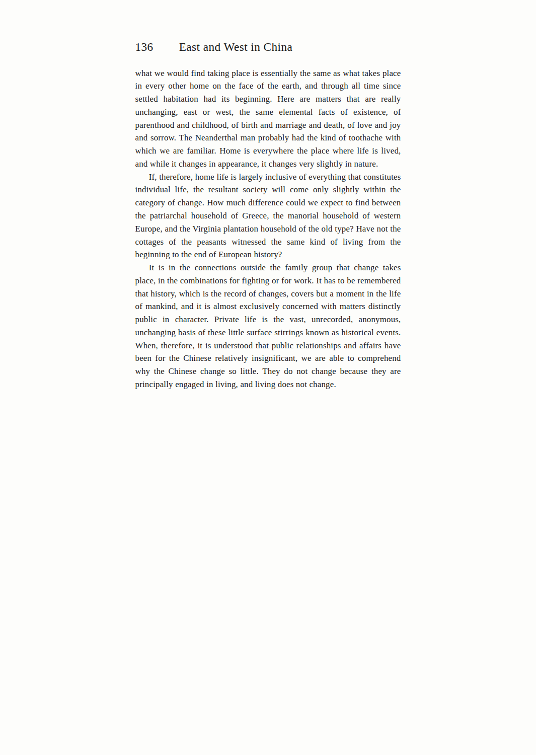136 East and West in China
what we would find taking place is essentially the same as what takes place in every other home on the face of the earth, and through all time since settled habitation had its beginning. Here are matters that are really unchanging, east or west, the same elemental facts of existence, of parenthood and childhood, of birth and marriage and death, of love and joy and sorrow. The Neanderthal man probably had the kind of toothache with which we are familiar. Home is everywhere the place where life is lived, and while it changes in appearance, it changes very slightly in nature.
If, therefore, home life is largely inclusive of everything that constitutes individual life, the resultant society will come only slightly within the category of change. How much difference could we expect to find between the patriarchal household of Greece, the manorial household of western Europe, and the Virginia plantation household of the old type? Have not the cottages of the peasants witnessed the same kind of living from the beginning to the end of European history?
It is in the connections outside the family group that change takes place, in the combinations for fighting or for work. It has to be remembered that history, which is the record of changes, covers but a moment in the life of mankind, and it is almost exclusively concerned with matters distinctly public in character. Private life is the vast, unrecorded, anonymous, unchanging basis of these little surface stirrings known as historical events. When, therefore, it is understood that public relationships and affairs have been for the Chinese relatively insignificant, we are able to comprehend why the Chinese change so little. They do not change because they are principally engaged in living, and living does not change.